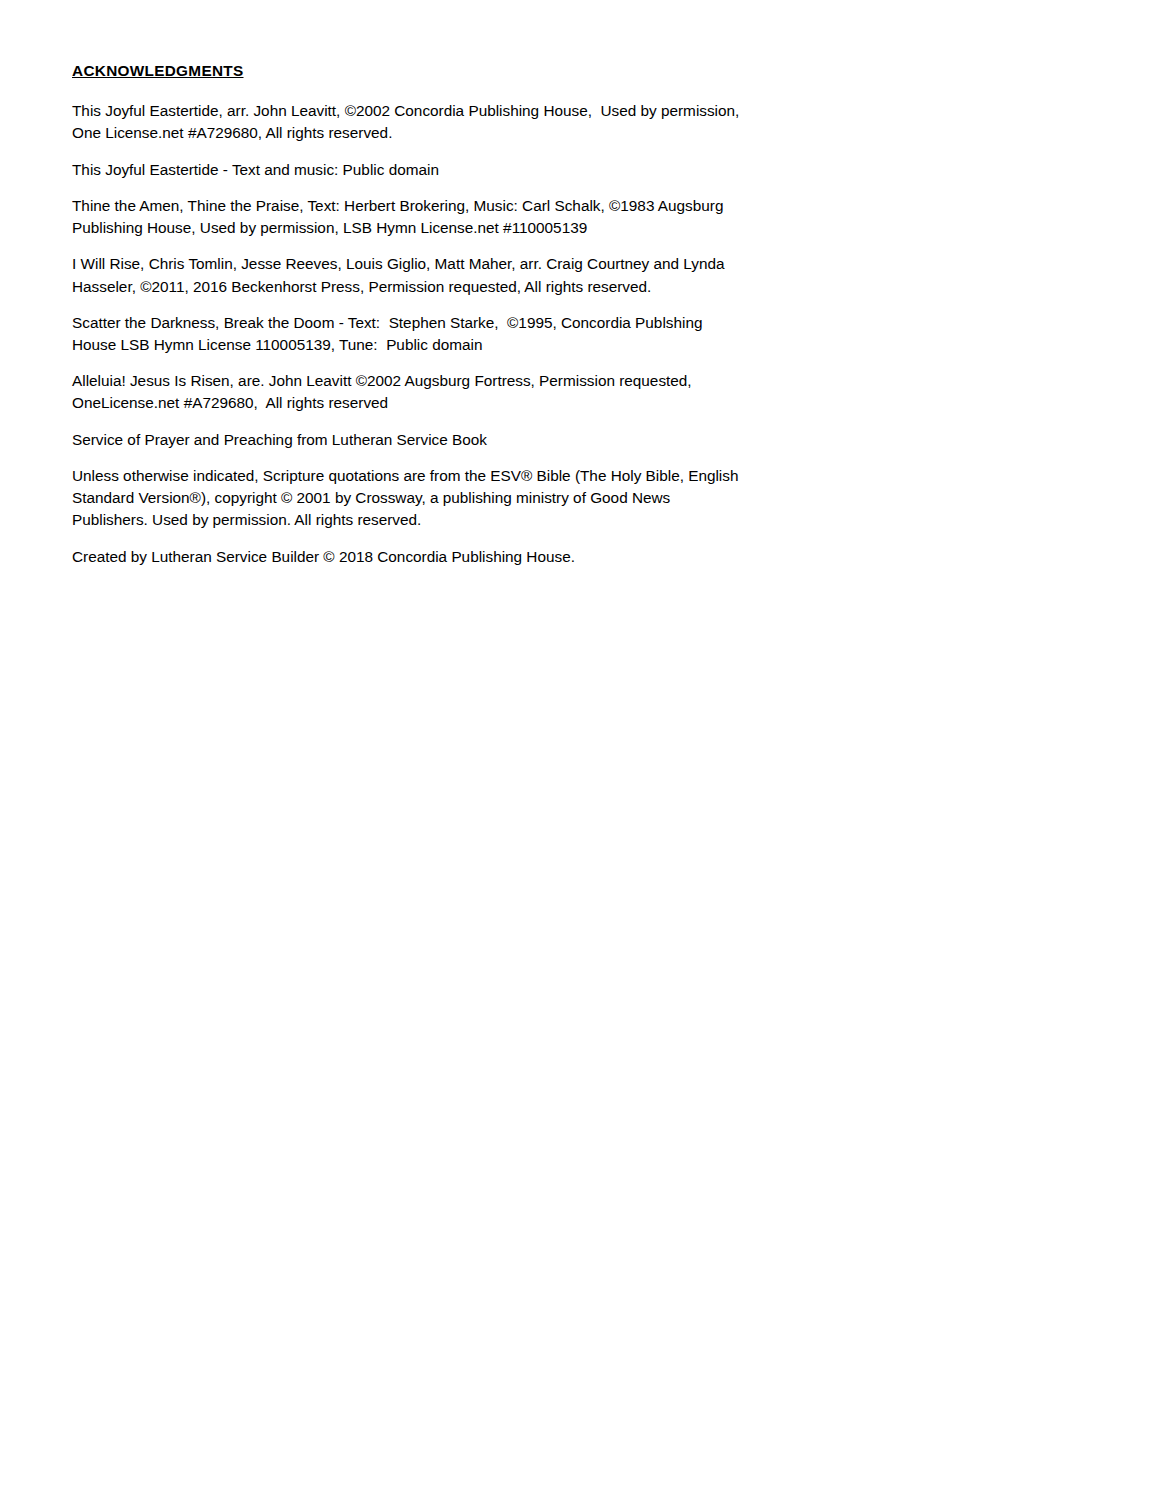ACKNOWLEDGMENTS
This Joyful Eastertide, arr. John Leavitt, ©2002 Concordia Publishing House, Used by permission, One License.net #A729680, All rights reserved.
This Joyful Eastertide - Text and music: Public domain
Thine the Amen, Thine the Praise, Text: Herbert Brokering, Music: Carl Schalk, ©1983 Augsburg Publishing House, Used by permission, LSB Hymn License.net #110005139
I Will Rise, Chris Tomlin, Jesse Reeves, Louis Giglio, Matt Maher, arr. Craig Courtney and Lynda Hasseler, ©2011, 2016 Beckenhorst Press, Permission requested, All rights reserved.
Scatter the Darkness, Break the Doom - Text: Stephen Starke, ©1995, Concordia Publshing House LSB Hymn License 110005139, Tune: Public domain
Alleluia! Jesus Is Risen, are. John Leavitt ©2002 Augsburg Fortress, Permission requested, OneLicense.net #A729680, All rights reserved
Service of Prayer and Preaching from Lutheran Service Book
Unless otherwise indicated, Scripture quotations are from the ESV® Bible (The Holy Bible, English Standard Version®), copyright © 2001 by Crossway, a publishing ministry of Good News Publishers. Used by permission. All rights reserved.
Created by Lutheran Service Builder © 2018 Concordia Publishing House.